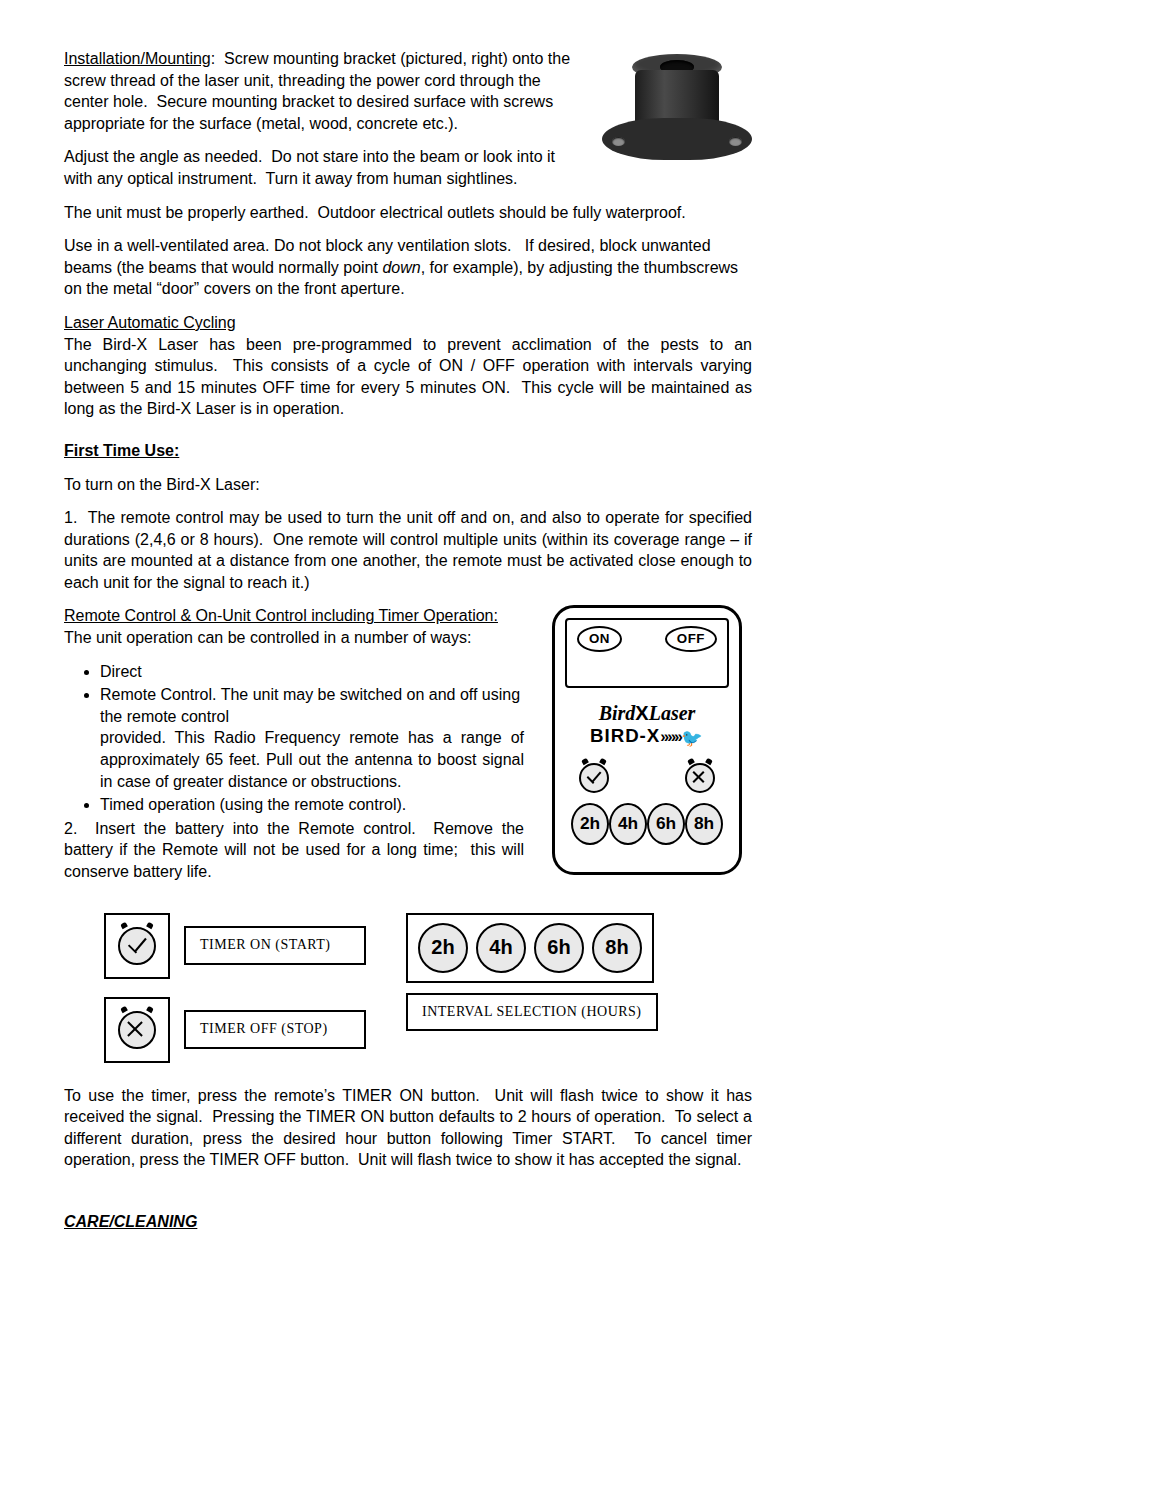Installation/Mounting: Screw mounting bracket (pictured, right) onto the screw thread of the laser unit, threading the power cord through the center hole. Secure mounting bracket to desired surface with screws appropriate for the surface (metal, wood, concrete etc.).
Adjust the angle as needed. Do not stare into the beam or look into it with any optical instrument. Turn it away from human sightlines.
The unit must be properly earthed. Outdoor electrical outlets should be fully waterproof.
Use in a well-ventilated area. Do not block any ventilation slots. If desired, block unwanted beams (the beams that would normally point down, for example), by adjusting the thumbscrews on the metal “door” covers on the front aperture.
Laser Automatic Cycling
The Bird-X Laser has been pre-programmed to prevent acclimation of the pests to an unchanging stimulus. This consists of a cycle of ON / OFF operation with intervals varying between 5 and 15 minutes OFF time for every 5 minutes ON. This cycle will be maintained as long as the Bird-X Laser is in operation.
First Time Use:
To turn on the Bird-X Laser:
1. The remote control may be used to turn the unit off and on, and also to operate for specified durations (2,4,6 or 8 hours). One remote will control multiple units (within its coverage range – if units are mounted at a distance from one another, the remote must be activated close enough to each unit for the signal to reach it.)
ON OFF
BirdXLaser
BIRD-X»»»🐦
2h
4h
6h
8h
Remote Control & On-Unit Control including Timer Operation:
The unit operation can be controlled in a number of ways:
Direct
Remote Control. The unit may be switched on and off using the remote control
provided. This Radio Frequency remote has a range of approximately 65 feet. Pull out the antenna to boost signal in case of greater distance or obstructions.
Timed operation (using the remote control).
2. Insert the battery into the Remote control. Remove the battery if the Remote will not be used for a long time; this will conserve battery life.
TIMER ON (START)
TIMER OFF (STOP)
2h
4h
6h
8h
INTERVAL SELECTION (HOURS)
To use the timer, press the remote’s TIMER ON button. Unit will flash twice to show it has received the signal. Pressing the TIMER ON button defaults to 2 hours of operation. To select a different duration, press the desired hour button following Timer START. To cancel timer operation, press the TIMER OFF button. Unit will flash twice to show it has accepted the signal.
CARE/CLEANING